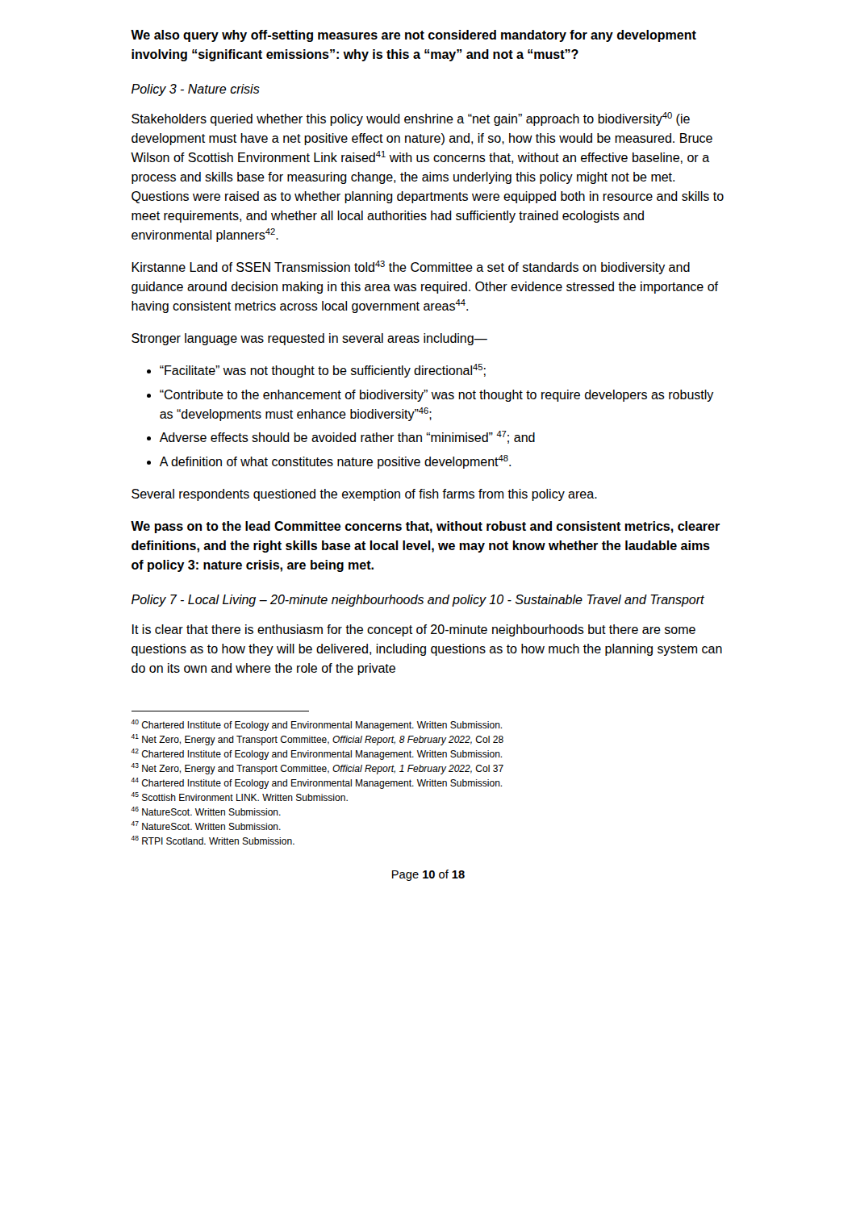We also query why off-setting measures are not considered mandatory for any development involving “significant emissions”: why is this a “may” and not a “must”?
Policy 3 - Nature crisis
Stakeholders queried whether this policy would enshrine a “net gain” approach to biodiversity40 (ie development must have a net positive effect on nature) and, if so, how this would be measured. Bruce Wilson of Scottish Environment Link raised41 with us concerns that, without an effective baseline, or a process and skills base for measuring change, the aims underlying this policy might not be met. Questions were raised as to whether planning departments were equipped both in resource and skills to meet requirements, and whether all local authorities had sufficiently trained ecologists and environmental planners42.
Kirstanne Land of SSEN Transmission told43 the Committee a set of standards on biodiversity and guidance around decision making in this area was required. Other evidence stressed the importance of having consistent metrics across local government areas44.
Stronger language was requested in several areas including—
“Facilitate” was not thought to be sufficiently directional45;
“Contribute to the enhancement of biodiversity” was not thought to require developers as robustly as “developments must enhance biodiversity”46;
Adverse effects should be avoided rather than “minimised” 47; and
A definition of what constitutes nature positive development48.
Several respondents questioned the exemption of fish farms from this policy area.
We pass on to the lead Committee concerns that, without robust and consistent metrics, clearer definitions, and the right skills base at local level, we may not know whether the laudable aims of policy 3: nature crisis, are being met.
Policy 7 - Local Living – 20-minute neighbourhoods and policy 10 - Sustainable Travel and Transport
It is clear that there is enthusiasm for the concept of 20-minute neighbourhoods but there are some questions as to how they will be delivered, including questions as to how much the planning system can do on its own and where the role of the private
40 Chartered Institute of Ecology and Environmental Management. Written Submission.
41 Net Zero, Energy and Transport Committee, Official Report, 8 February 2022, Col 28
42 Chartered Institute of Ecology and Environmental Management. Written Submission.
43 Net Zero, Energy and Transport Committee, Official Report, 1 February 2022, Col 37
44 Chartered Institute of Ecology and Environmental Management. Written Submission.
45 Scottish Environment LINK. Written Submission.
46 NatureScot. Written Submission.
47 NatureScot. Written Submission.
48 RTPI Scotland. Written Submission.
Page 10 of 18